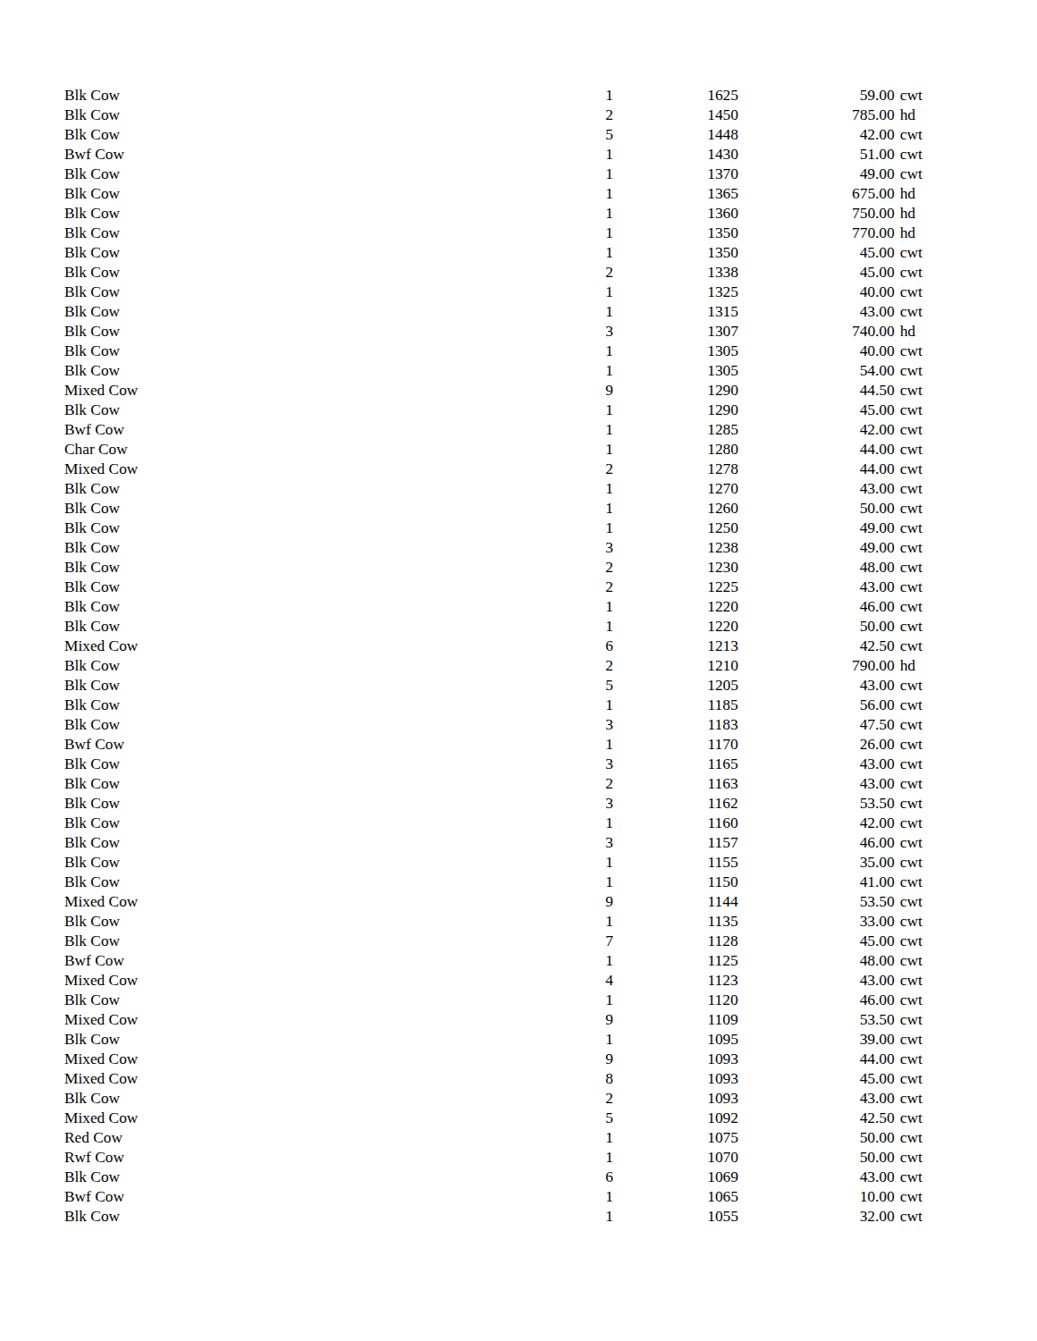| Blk Cow | 1 | 1625 | 59.00 | cwt |
| Blk Cow | 2 | 1450 | 785.00 | hd |
| Blk Cow | 5 | 1448 | 42.00 | cwt |
| Bwf Cow | 1 | 1430 | 51.00 | cwt |
| Blk Cow | 1 | 1370 | 49.00 | cwt |
| Blk Cow | 1 | 1365 | 675.00 | hd |
| Blk Cow | 1 | 1360 | 750.00 | hd |
| Blk Cow | 1 | 1350 | 770.00 | hd |
| Blk Cow | 1 | 1350 | 45.00 | cwt |
| Blk Cow | 2 | 1338 | 45.00 | cwt |
| Blk Cow | 1 | 1325 | 40.00 | cwt |
| Blk Cow | 1 | 1315 | 43.00 | cwt |
| Blk Cow | 3 | 1307 | 740.00 | hd |
| Blk Cow | 1 | 1305 | 40.00 | cwt |
| Blk Cow | 1 | 1305 | 54.00 | cwt |
| Mixed Cow | 9 | 1290 | 44.50 | cwt |
| Blk Cow | 1 | 1290 | 45.00 | cwt |
| Bwf Cow | 1 | 1285 | 42.00 | cwt |
| Char Cow | 1 | 1280 | 44.00 | cwt |
| Mixed Cow | 2 | 1278 | 44.00 | cwt |
| Blk Cow | 1 | 1270 | 43.00 | cwt |
| Blk Cow | 1 | 1260 | 50.00 | cwt |
| Blk Cow | 1 | 1250 | 49.00 | cwt |
| Blk Cow | 3 | 1238 | 49.00 | cwt |
| Blk Cow | 2 | 1230 | 48.00 | cwt |
| Blk Cow | 2 | 1225 | 43.00 | cwt |
| Blk Cow | 1 | 1220 | 46.00 | cwt |
| Blk Cow | 1 | 1220 | 50.00 | cwt |
| Mixed Cow | 6 | 1213 | 42.50 | cwt |
| Blk Cow | 2 | 1210 | 790.00 | hd |
| Blk Cow | 5 | 1205 | 43.00 | cwt |
| Blk Cow | 1 | 1185 | 56.00 | cwt |
| Blk Cow | 3 | 1183 | 47.50 | cwt |
| Bwf Cow | 1 | 1170 | 26.00 | cwt |
| Blk Cow | 3 | 1165 | 43.00 | cwt |
| Blk Cow | 2 | 1163 | 43.00 | cwt |
| Blk Cow | 3 | 1162 | 53.50 | cwt |
| Blk Cow | 1 | 1160 | 42.00 | cwt |
| Blk Cow | 3 | 1157 | 46.00 | cwt |
| Blk Cow | 1 | 1155 | 35.00 | cwt |
| Blk Cow | 1 | 1150 | 41.00 | cwt |
| Mixed Cow | 9 | 1144 | 53.50 | cwt |
| Blk Cow | 1 | 1135 | 33.00 | cwt |
| Blk Cow | 7 | 1128 | 45.00 | cwt |
| Bwf Cow | 1 | 1125 | 48.00 | cwt |
| Mixed Cow | 4 | 1123 | 43.00 | cwt |
| Blk Cow | 1 | 1120 | 46.00 | cwt |
| Mixed Cow | 9 | 1109 | 53.50 | cwt |
| Blk Cow | 1 | 1095 | 39.00 | cwt |
| Mixed Cow | 9 | 1093 | 44.00 | cwt |
| Mixed Cow | 8 | 1093 | 45.00 | cwt |
| Blk Cow | 2 | 1093 | 43.00 | cwt |
| Mixed Cow | 5 | 1092 | 42.50 | cwt |
| Red Cow | 1 | 1075 | 50.00 | cwt |
| Rwf Cow | 1 | 1070 | 50.00 | cwt |
| Blk Cow | 6 | 1069 | 43.00 | cwt |
| Bwf Cow | 1 | 1065 | 10.00 | cwt |
| Blk Cow | 1 | 1055 | 32.00 | cwt |